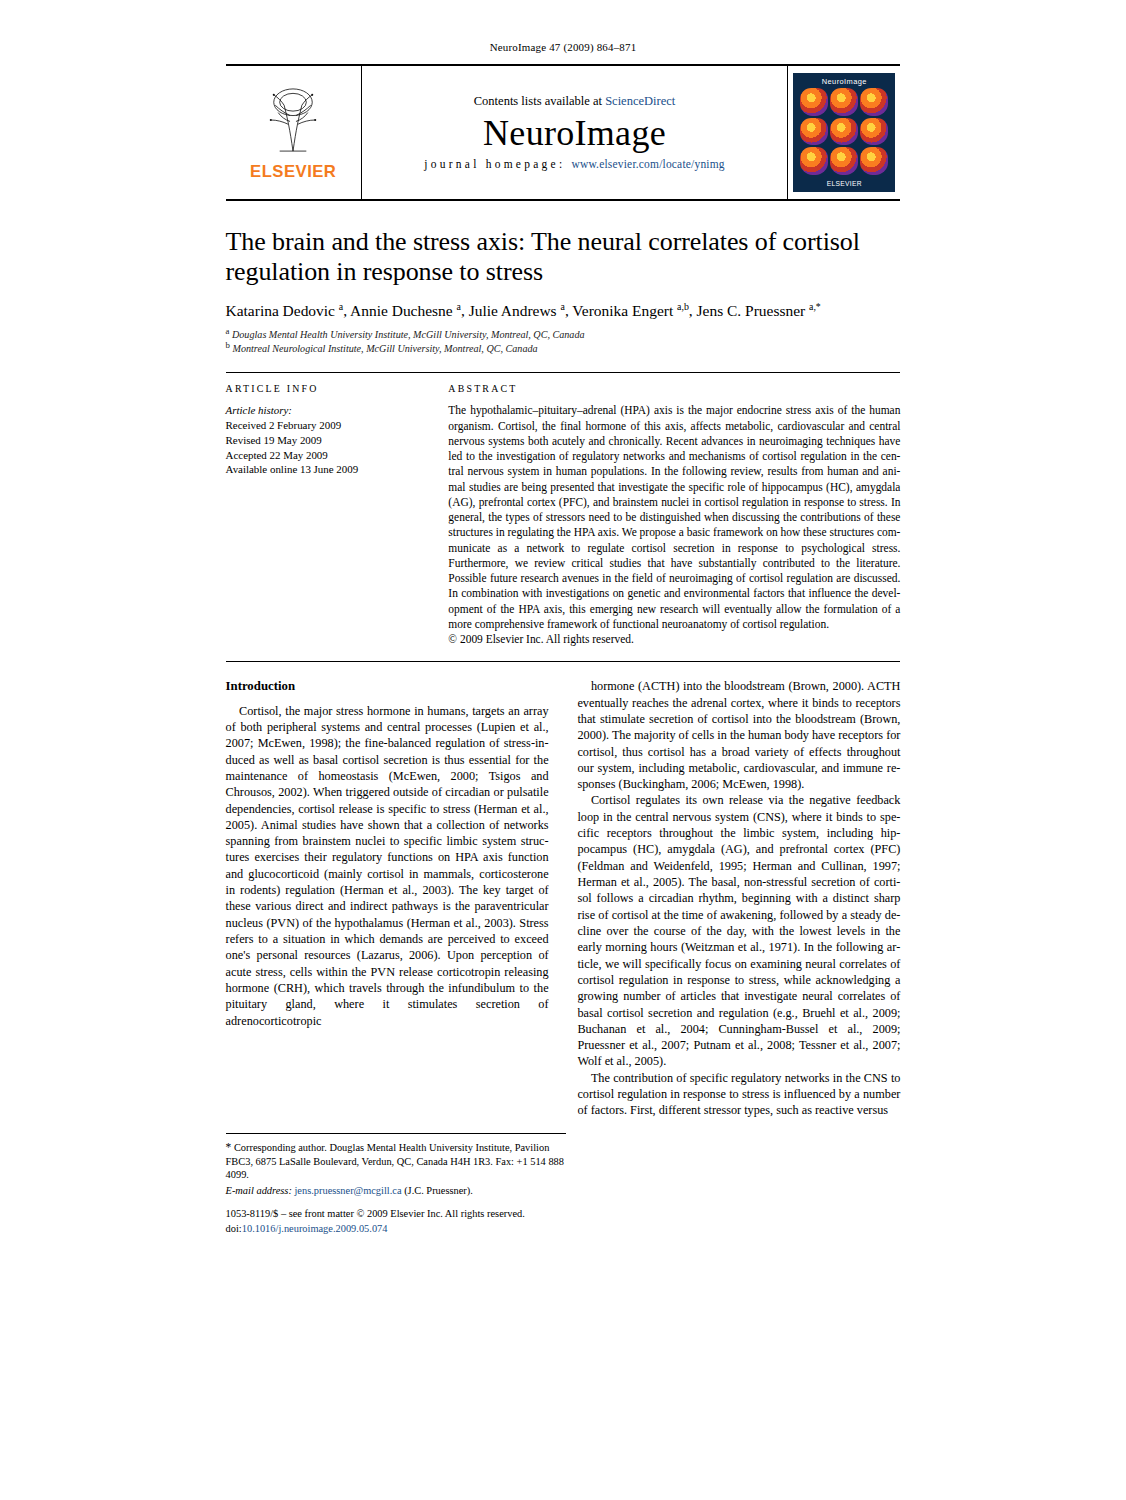NeuroImage 47 (2009) 864–871
ELSEVIER
Contents lists available at ScienceDirect
NeuroImage
j o u r n a l h o m e p a g e : www.elsevier.com/locate/ynimg
NeuroImage
ELSEVIER
The brain and the stress axis: The neural correlates of cortisol regulation in response to stress
Katarina Dedovic a, Annie Duchesne a, Julie Andrews a, Veronika Engert a,b, Jens C. Pruessner a,*
a Douglas Mental Health University Institute, McGill University, Montreal, QC, Canada
b Montreal Neurological Institute, McGill University, Montreal, QC, Canada
Article info
Article history:
Received 2 February 2009
Revised 19 May 2009
Accepted 22 May 2009
Available online 13 June 2009
Abstract
The hypothalamic–pituitary–adrenal (HPA) axis is the major endocrine stress axis of the human organism. Cortisol, the final hormone of this axis, affects metabolic, cardiovascular and central nervous systems both acutely and chronically. Recent advances in neuroimaging techniques have led to the investigation of regulatory networks and mechanisms of cortisol regulation in the central nervous system in human populations. In the following review, results from human and animal studies are being presented that investigate the specific role of hippocampus (HC), amygdala (AG), prefrontal cortex (PFC), and brainstem nuclei in cortisol regulation in response to stress. In general, the types of stressors need to be distinguished when discussing the contributions of these structures in regulating the HPA axis. We propose a basic framework on how these structures communicate as a network to regulate cortisol secretion in response to psychological stress. Furthermore, we review critical studies that have substantially contributed to the literature. Possible future research avenues in the field of neuroimaging of cortisol regulation are discussed. In combination with investigations on genetic and environmental factors that influence the development of the HPA axis, this emerging new research will eventually allow the formulation of a more comprehensive framework of functional neuroanatomy of cortisol regulation.
© 2009 Elsevier Inc. All rights reserved.
Introduction
Cortisol, the major stress hormone in humans, targets an array of both peripheral systems and central processes (Lupien et al., 2007; McEwen, 1998); the fine-balanced regulation of stress-induced as well as basal cortisol secretion is thus essential for the maintenance of homeostasis (McEwen, 2000; Tsigos and Chrousos, 2002). When triggered outside of circadian or pulsatile dependencies, cortisol release is specific to stress (Herman et al., 2005). Animal studies have shown that a collection of networks spanning from brainstem nuclei to specific limbic system structures exercises their regulatory functions on HPA axis function and glucocorticoid (mainly cortisol in mammals, corticosterone in rodents) regulation (Herman et al., 2003). The key target of these various direct and indirect pathways is the paraventricular nucleus (PVN) of the hypothalamus (Herman et al., 2003). Stress refers to a situation in which demands are perceived to exceed one's personal resources (Lazarus, 2006). Upon perception of acute stress, cells within the PVN release corticotropin releasing hormone (CRH), which travels through the infundibulum to the pituitary gland, where it stimulates secretion of adrenocorticotropic
hormone (ACTH) into the bloodstream (Brown, 2000). ACTH eventually reaches the adrenal cortex, where it binds to receptors that stimulate secretion of cortisol into the bloodstream (Brown, 2000). The majority of cells in the human body have receptors for cortisol, thus cortisol has a broad variety of effects throughout our system, including metabolic, cardiovascular, and immune responses (Buckingham, 2006; McEwen, 1998).
Cortisol regulates its own release via the negative feedback loop in the central nervous system (CNS), where it binds to specific receptors throughout the limbic system, including hippocampus (HC), amygdala (AG), and prefrontal cortex (PFC) (Feldman and Weidenfeld, 1995; Herman and Cullinan, 1997; Herman et al., 2005). The basal, non-stressful secretion of cortisol follows a circadian rhythm, beginning with a distinct sharp rise of cortisol at the time of awakening, followed by a steady decline over the course of the day, with the lowest levels in the early morning hours (Weitzman et al., 1971). In the following article, we will specifically focus on examining neural correlates of cortisol regulation in response to stress, while acknowledging a growing number of articles that investigate neural correlates of basal cortisol secretion and regulation (e.g., Bruehl et al., 2009; Buchanan et al., 2004; Cunningham-Bussel et al., 2009; Pruessner et al., 2007; Putnam et al., 2008; Tessner et al., 2007; Wolf et al., 2005).
The contribution of specific regulatory networks in the CNS to cortisol regulation in response to stress is influenced by a number of factors. First, different stressor types, such as reactive versus
* Corresponding author. Douglas Mental Health University Institute, Pavilion FBC3, 6875 LaSalle Boulevard, Verdun, QC, Canada H4H 1R3. Fax: +1 514 888 4099.
E-mail address: jens.pruessner@mcgill.ca (J.C. Pruessner).
1053-8119/$ – see front matter © 2009 Elsevier Inc. All rights reserved.
doi:10.1016/j.neuroimage.2009.05.074